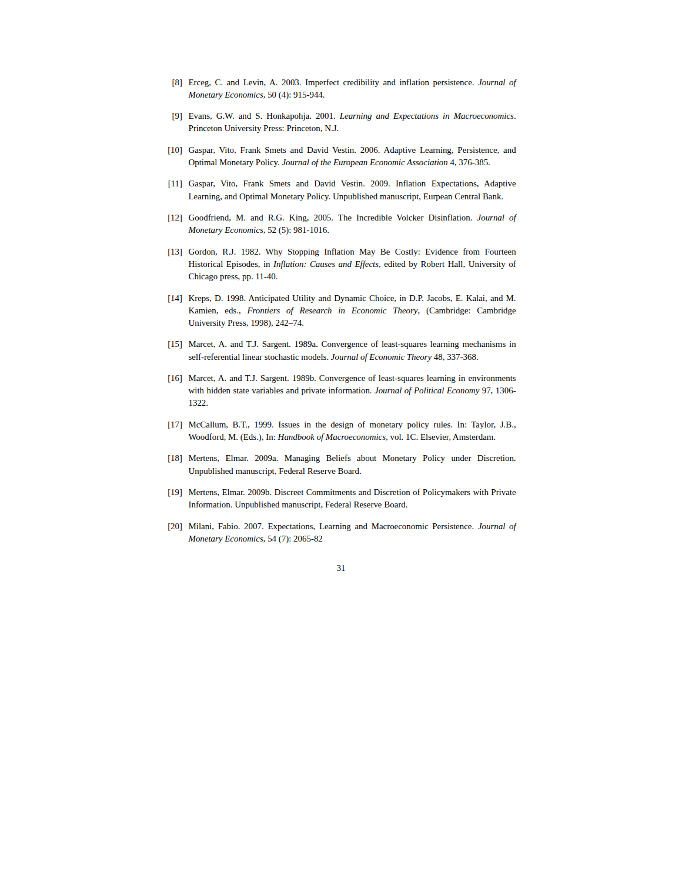[8] Erceg, C. and Levin, A. 2003. Imperfect credibility and inflation persistence. Journal of Monetary Economics, 50 (4): 915-944.
[9] Evans, G.W. and S. Honkapohja. 2001. Learning and Expectations in Macroeconomics. Princeton University Press: Princeton, N.J.
[10] Gaspar, Vito, Frank Smets and David Vestin. 2006. Adaptive Learning, Persistence, and Optimal Monetary Policy. Journal of the European Economic Association 4, 376-385.
[11] Gaspar, Vito, Frank Smets and David Vestin. 2009. Inflation Expectations, Adaptive Learning, and Optimal Monetary Policy. Unpublished manuscript, Eurpean Central Bank.
[12] Goodfriend, M. and R.G. King, 2005. The Incredible Volcker Disinflation. Journal of Monetary Economics, 52 (5): 981-1016.
[13] Gordon, R.J. 1982. Why Stopping Inflation May Be Costly: Evidence from Fourteen Historical Episodes, in Inflation: Causes and Effects, edited by Robert Hall, University of Chicago press, pp. 11-40.
[14] Kreps, D. 1998. Anticipated Utility and Dynamic Choice, in D.P. Jacobs, E. Kalai, and M. Kamien, eds., Frontiers of Research in Economic Theory, (Cambridge: Cambridge University Press, 1998), 242–74.
[15] Marcet, A. and T.J. Sargent. 1989a. Convergence of least-squares learning mechanisms in self-referential linear stochastic models. Journal of Economic Theory 48, 337-368.
[16] Marcet, A. and T.J. Sargent. 1989b. Convergence of least-squares learning in environments with hidden state variables and private information. Journal of Political Economy 97, 1306-1322.
[17] McCallum, B.T., 1999. Issues in the design of monetary policy rules. In: Taylor, J.B., Woodford, M. (Eds.), In: Handbook of Macroeconomics, vol. 1C. Elsevier, Amsterdam.
[18] Mertens, Elmar. 2009a. Managing Beliefs about Monetary Policy under Discretion. Unpublished manuscript, Federal Reserve Board.
[19] Mertens, Elmar. 2009b. Discreet Commitments and Discretion of Policymakers with Private Information. Unpublished manuscript, Federal Reserve Board.
[20] Milani, Fabio. 2007. Expectations, Learning and Macroeconomic Persistence. Journal of Monetary Economics, 54 (7): 2065-82
31